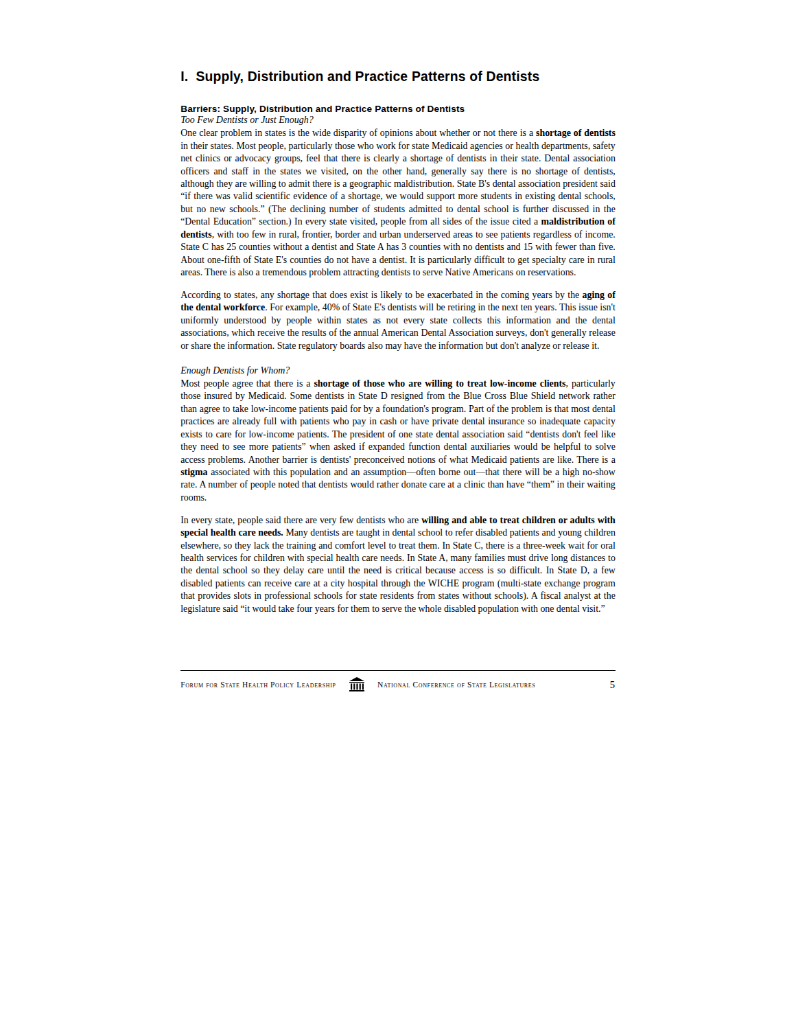I. Supply, Distribution and Practice Patterns of Dentists
Barriers: Supply, Distribution and Practice Patterns of Dentists
Too Few Dentists or Just Enough?
One clear problem in states is the wide disparity of opinions about whether or not there is a shortage of dentists in their states. Most people, particularly those who work for state Medicaid agencies or health departments, safety net clinics or advocacy groups, feel that there is clearly a shortage of dentists in their state. Dental association officers and staff in the states we visited, on the other hand, generally say there is no shortage of dentists, although they are willing to admit there is a geographic maldistribution. State B's dental association president said “if there was valid scientific evidence of a shortage, we would support more students in existing dental schools, but no new schools.” (The declining number of students admitted to dental school is further discussed in the “Dental Education” section.) In every state visited, people from all sides of the issue cited a maldistribution of dentists, with too few in rural, frontier, border and urban underserved areas to see patients regardless of income. State C has 25 counties without a dentist and State A has 3 counties with no dentists and 15 with fewer than five. About one-fifth of State E's counties do not have a dentist. It is particularly difficult to get specialty care in rural areas. There is also a tremendous problem attracting dentists to serve Native Americans on reservations.
According to states, any shortage that does exist is likely to be exacerbated in the coming years by the aging of the dental workforce. For example, 40% of State E's dentists will be retiring in the next ten years. This issue isn't uniformly understood by people within states as not every state collects this information and the dental associations, which receive the results of the annual American Dental Association surveys, don't generally release or share the information. State regulatory boards also may have the information but don't analyze or release it.
Enough Dentists for Whom?
Most people agree that there is a shortage of those who are willing to treat low-income clients, particularly those insured by Medicaid. Some dentists in State D resigned from the Blue Cross Blue Shield network rather than agree to take low-income patients paid for by a foundation's program. Part of the problem is that most dental practices are already full with patients who pay in cash or have private dental insurance so inadequate capacity exists to care for low-income patients. The president of one state dental association said “dentists don't feel like they need to see more patients” when asked if expanded function dental auxiliaries would be helpful to solve access problems. Another barrier is dentists' preconceived notions of what Medicaid patients are like. There is a stigma associated with this population and an assumption—often borne out—that there will be a high no-show rate. A number of people noted that dentists would rather donate care at a clinic than have “them” in their waiting rooms.
In every state, people said there are very few dentists who are willing and able to treat children or adults with special health care needs. Many dentists are taught in dental school to refer disabled patients and young children elsewhere, so they lack the training and comfort level to treat them. In State C, there is a three-week wait for oral health services for children with special health care needs. In State A, many families must drive long distances to the dental school so they delay care until the need is critical because access is so difficult. In State D, a few disabled patients can receive care at a city hospital through the WICHE program (multi-state exchange program that provides slots in professional schools for state residents from states without schools). A fiscal analyst at the legislature said “it would take four years for them to serve the whole disabled population with one dental visit.”
Forum for State Health Policy Leadership
National Conference of State Legislatures 5